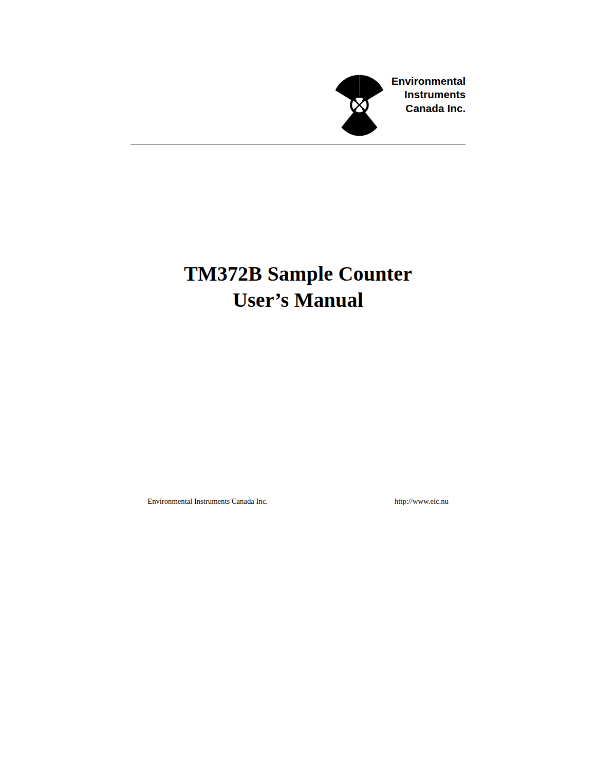Environmental
Instruments
Canada Inc.
TM372B Sample Counter User’s Manual
Environmental Instruments Canada Inc. http://www.eic.nu